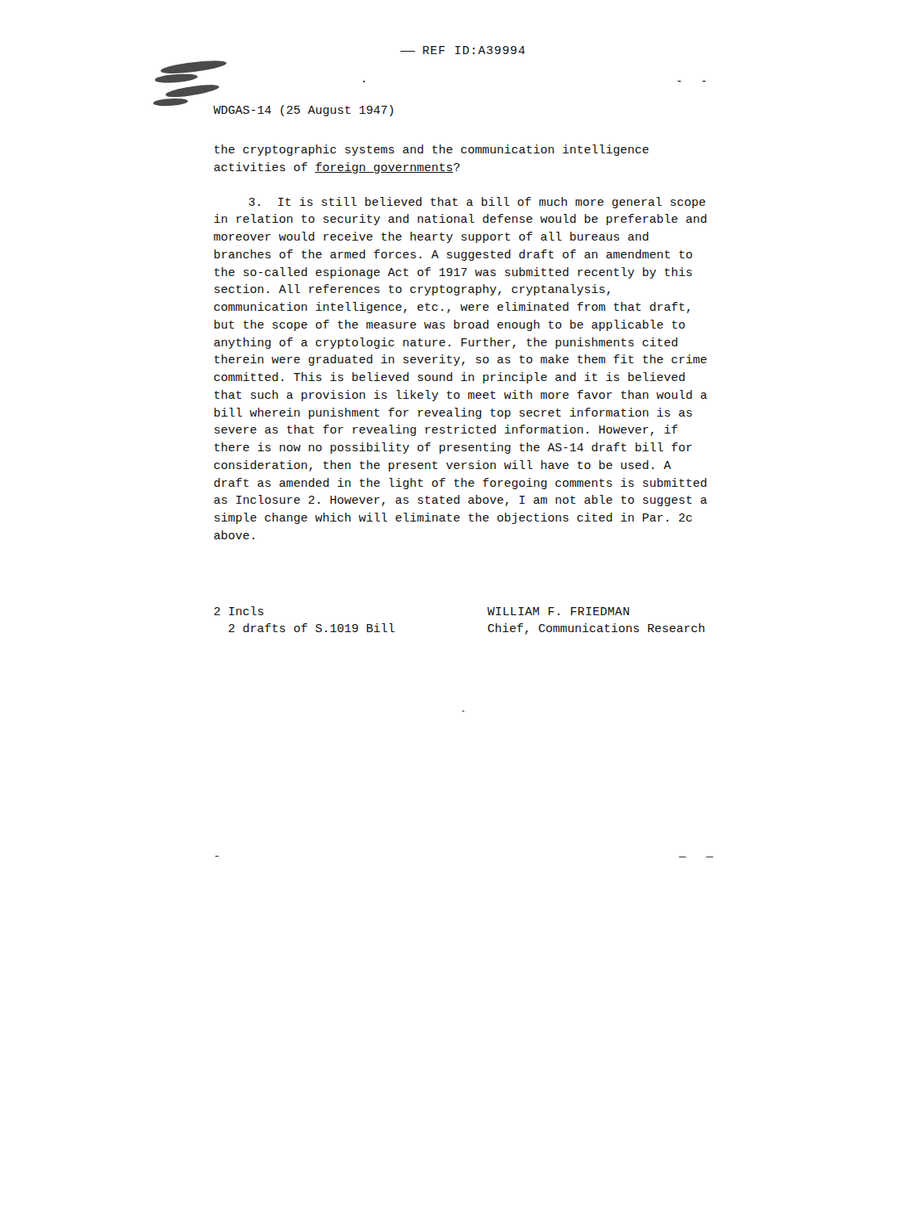——REF ID:A39994
·
- -
WDGAS-14 (25 August 1947)
the cryptographic systems and the communication intelligence activities of foreign governments?
3. It is still believed that a bill of much more general scope in relation to security and national defense would be preferable and moreover would receive the hearty support of all bureaus and branches of the armed forces. A suggested draft of an amendment to the so-called espionage Act of 1917 was submitted recently by this section. All references to cryptography, cryptanalysis, communication intelligence, etc., were eliminated from that draft, but the scope of the measure was broad enough to be applicable to anything of a cryptologic nature. Further, the punishments cited therein were graduated in severity, so as to make them fit the crime committed. This is believed sound in principle and it is believed that such a provision is likely to meet with more favor than would a bill wherein punishment for revealing top secret information is as severe as that for revealing restricted information. However, if there is now no possibility of presenting the AS-14 draft bill for consideration, then the present version will have to be used. A draft as amended in the light of the foregoing comments is submitted as Inclosure 2. However, as stated above, I am not able to suggest a simple change which will eliminate the objections cited in Par. 2c above.
2 Incls 2 drafts of S.1019 Bill
WILLIAM F. FRIEDMAN
Chief, Communications Research
`
- — —